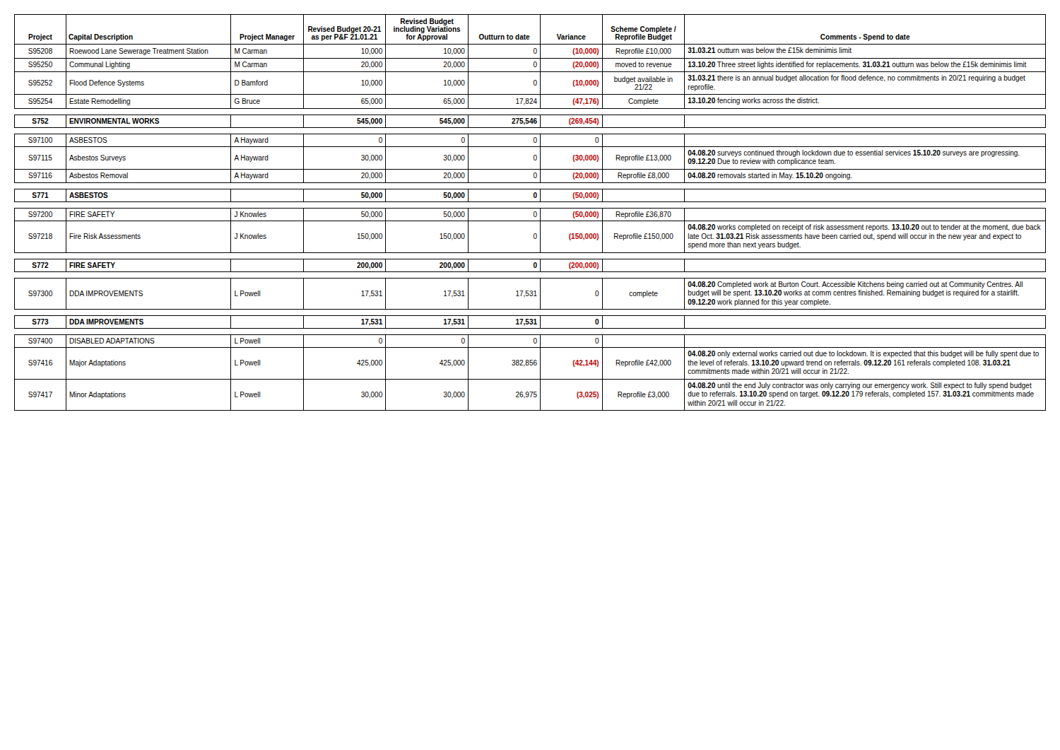| Project | Capital Description | Project Manager | Revised Budget 20-21 as per P&F 21.01.21 | Revised Budget including Variations for Approval | Outturn to date | Variance | Scheme Complete / Reprofile Budget | Comments - Spend to date |
| --- | --- | --- | --- | --- | --- | --- | --- | --- |
| S95208 | Roewood Lane Sewerage Treatment Station | M Carman | 10,000 | 10,000 | 0 | (10,000) | Reprofile £10,000 | 31.03.21 outturn was below the £15k deminimis limit |
| S95250 | Communal Lighting | M Carman | 20,000 | 20,000 | 0 | (20,000) | moved to revenue | 13.10.20 Three street lights identified for replacements. 31.03.21 outturn was below the £15k deminimis limit |
| S95252 | Flood Defence Systems | D Bamford | 10,000 | 10,000 | 0 | (10,000) | budget available in 21/22 | 31.03.21 there is an annual budget allocation for flood defence, no commitments in 20/21 requiring a budget reprofile. |
| S95254 | Estate Remodelling | G Bruce | 65,000 | 65,000 | 17,824 | (47,176) | Complete | 13.10.20 fencing works across the district. |
| S752 | ENVIRONMENTAL WORKS | | 545,000 | 545,000 | 275,546 | (269,454) | | |
| S97100 | ASBESTOS | A Hayward | 0 | 0 | 0 | 0 | | |
| S97115 | Asbestos Surveys | A Hayward | 30,000 | 30,000 | 0 | (30,000) | Reprofile £13,000 | 04.08.20 surveys continued through lockdown due to essential services 15.10.20 surveys are progressing. 09.12.20 Due to review with complicance team. |
| S97116 | Asbestos Removal | A Hayward | 20,000 | 20,000 | 0 | (20,000) | Reprofile £8,000 | 04.08.20 removals started in May. 15.10.20 ongoing. |
| S771 | ASBESTOS | | 50,000 | 50,000 | 0 | (50,000) | | |
| S97200 | FIRE SAFETY | J Knowles | 50,000 | 50,000 | 0 | (50,000) | Reprofile £36,870 | |
| S97218 | Fire Risk Assessments | J Knowles | 150,000 | 150,000 | 0 | (150,000) | Reprofile £150,000 | 04.08.20 works completed on receipt of risk assessment reports. 13.10.20 out to tender at the moment, due back late Oct. 31.03.21 Risk assessments have been carried out, spend will occur in the new year and expect to spend more than next years budget. |
| S772 | FIRE SAFETY | | 200,000 | 200,000 | 0 | (200,000) | | |
| S97300 | DDA IMPROVEMENTS | L Powell | 17,531 | 17,531 | 17,531 | 0 | complete | 04.08.20 Completed work at Burton Court. Accessible Kitchens being carried out at Community Centres. All budget will be spent. 13.10.20 works at comm centres finished. Remaining budget is required for a stairlift. 09.12.20 work planned for this year complete. |
| S773 | DDA IMPROVEMENTS | | 17,531 | 17,531 | 17,531 | 0 | | |
| S97400 | DISABLED ADAPTATIONS | L Powell | 0 | 0 | 0 | 0 | | |
| S97416 | Major Adaptations | L Powell | 425,000 | 425,000 | 382,856 | (42,144) | Reprofile £42,000 | 04.08.20 only external works carried out due to lockdown. It is expected that this budget will be fully spent due to the level of referals. 13.10.20 upward trend on referrals. 09.12.20 161 referals completed 108. 31.03.21 commitments made within 20/21 will occur in 21/22. |
| S97417 | Minor Adaptations | L Powell | 30,000 | 30,000 | 26,975 | (3,025) | Reprofile £3,000 | 04.08.20 until the end July contractor was only carrying our emergency work. Still expect to fully spend budget due to referrals. 13.10.20 spend on target. 09.12.20 179 referals, completed 157. 31.03.21 commitments made within 20/21 will occur in 21/22. |